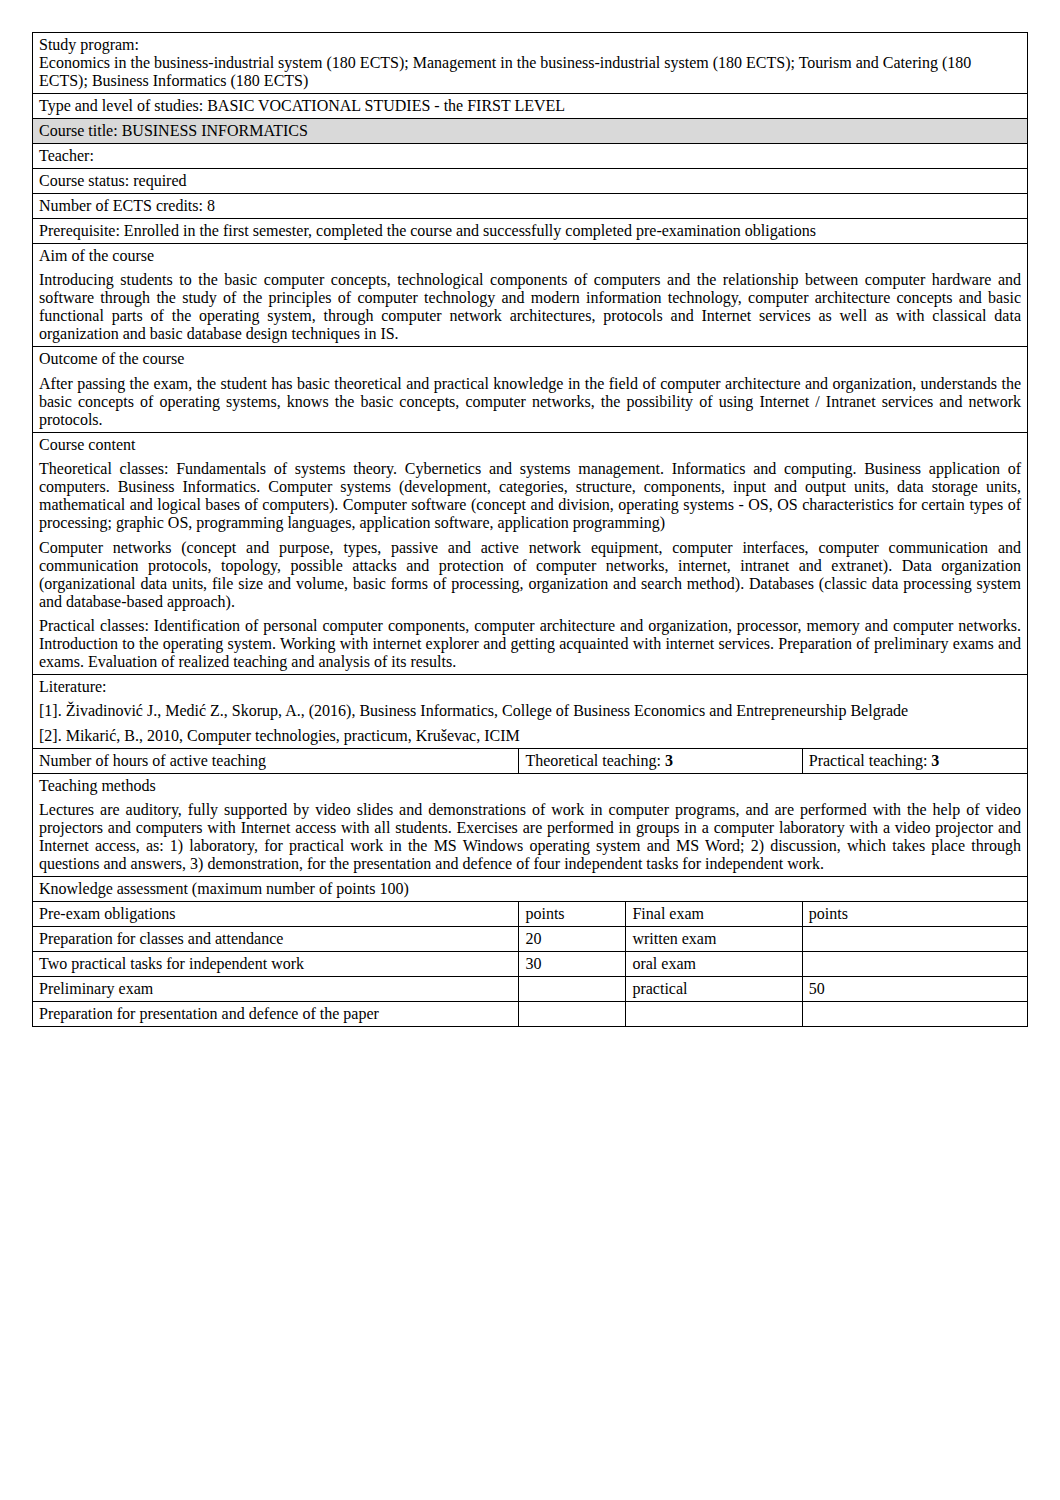| Study program: Economics in the business-industrial system (180 ECTS); Management in the business-industrial system (180 ECTS); Tourism and Catering (180 ECTS); Business Informatics (180 ECTS) |
| Type and level of studies: BASIC VOCATIONAL STUDIES - the FIRST LEVEL |
| Course title: BUSINESS INFORMATICS |
| Teacher: |
| Course status: required |
| Number of ECTS credits: 8 |
| Prerequisite: Enrolled in the first semester, completed the course and successfully completed pre-examination obligations |
| Aim of the course Introducing students to the basic computer concepts, technological components of computers and the relationship between computer hardware and software through the study of the principles of computer technology and modern information technology, computer architecture concepts and basic functional parts of the operating system, through computer network architectures, protocols and Internet services as well as with classical data organization and basic database design techniques in IS. |
| Outcome of the course After passing the exam, the student has basic theoretical and practical knowledge in the field of computer architecture and organization, understands the basic concepts of operating systems, knows the basic concepts, computer networks, the possibility of using Internet / Intranet services and network protocols. |
| Course content Theoretical classes: Fundamentals of systems theory. Cybernetics and systems management. Informatics and computing. Business application of computers. Business Informatics. Computer systems (development, categories, structure, components, input and output units, data storage units, mathematical and logical bases of computers). Computer software (concept and division, operating systems - OS, OS characteristics for certain types of processing; graphic OS, programming languages, application software, application programming) Computer networks (concept and purpose, types, passive and active network equipment, computer interfaces, computer communication and communication protocols, topology, possible attacks and protection of computer networks, internet, intranet and extranet). Data organization (organizational data units, file size and volume, basic forms of processing, organization and search method). Databases (classic data processing system and database-based approach). Practical classes: Identification of personal computer components, computer architecture and organization, processor, memory and computer networks. Introduction to the operating system. Working with internet explorer and getting acquainted with internet services. Preparation of preliminary exams and exams. Evaluation of realized teaching and analysis of its results. |
| Literature: [1]. Živadinović J., Medić Z., Skorup, A., (2016), Business Informatics, College of Business Economics and Entrepreneurship Belgrade [2]. Mikarić, B., 2010, Computer technologies, practicum, Kruševac, ICIM |
| Number of hours of active teaching | Theoretical teaching: 3 | Practical teaching: 3 |
| Teaching methods Lectures are auditory, fully supported by video slides and demonstrations of work in computer programs, and are performed with the help of video projectors and computers with Internet access with all students. Exercises are performed in groups in a computer laboratory with a video projector and Internet access, as: 1) laboratory, for practical work in the MS Windows operating system and MS Word; 2) discussion, which takes place through questions and answers, 3) demonstration, for the presentation and defence of four independent tasks for independent work. |
| Knowledge assessment (maximum number of points 100) |
| Pre-exam obligations | points | Final exam | points |
| Preparation for classes and attendance | 20 | written exam | |
| Two practical tasks for independent work | 30 | oral exam | |
| Preliminary exam | | practical | 50 |
| Preparation for presentation and defence of the paper | | | |